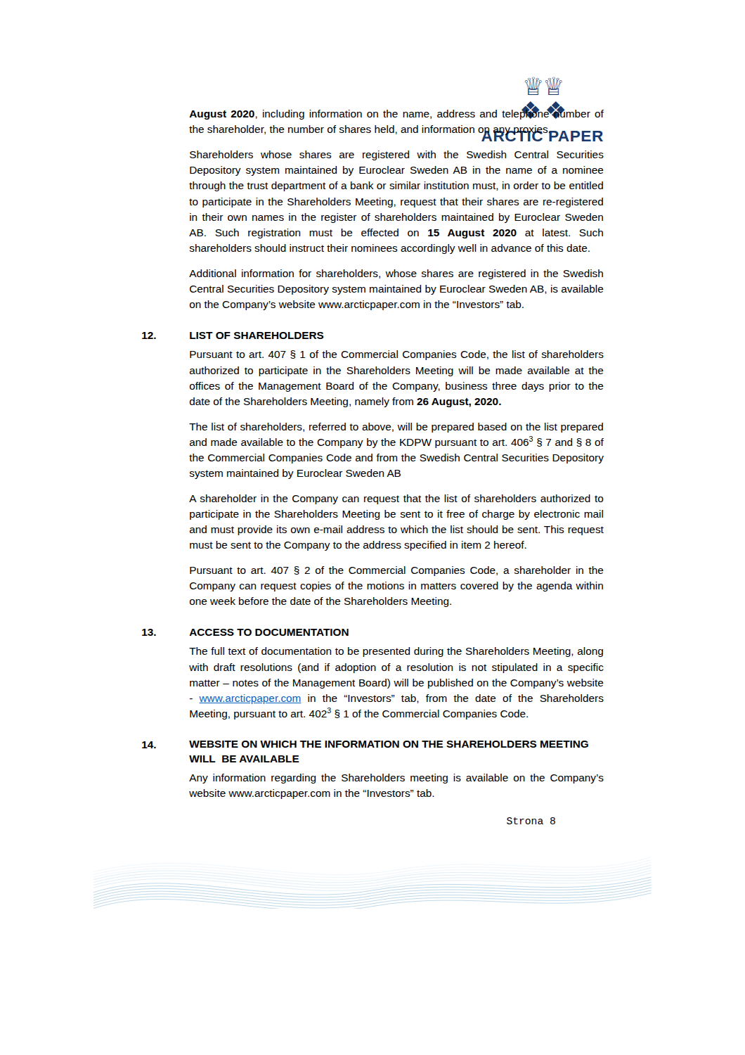♕♕
❖ ❖
ARCTIC PAPER
August 2020, including information on the name, address and telephone number of the shareholder, the number of shares held, and information on any proxies.
Shareholders whose shares are registered with the Swedish Central Securities Depository system maintained by Euroclear Sweden AB in the name of a nominee through the trust department of a bank or similar institution must, in order to be entitled to participate in the Shareholders Meeting, request that their shares are re-registered in their own names in the register of shareholders maintained by Euroclear Sweden AB. Such registration must be effected on 15 August 2020 at latest. Such shareholders should instruct their nominees accordingly well in advance of this date.
Additional information for shareholders, whose shares are registered in the Swedish Central Securities Depository system maintained by Euroclear Sweden AB, is available on the Company’s website www.arcticpaper.com in the “Investors” tab.
12.
List of shareholders
Pursuant to art. 407 § 1 of the Commercial Companies Code, the list of shareholders authorized to participate in the Shareholders Meeting will be made available at the offices of the Management Board of the Company, business three days prior to the date of the Shareholders Meeting, namely from 26 August, 2020.
The list of shareholders, referred to above, will be prepared based on the list prepared and made available to the Company by the KDPW pursuant to art. 4063 § 7 and § 8 of the Commercial Companies Code and from the Swedish Central Securities Depository system maintained by Euroclear Sweden AB
A shareholder in the Company can request that the list of shareholders authorized to participate in the Shareholders Meeting be sent to it free of charge by electronic mail and must provide its own e-mail address to which the list should be sent. This request must be sent to the Company to the address specified in item 2 hereof.
Pursuant to art. 407 § 2 of the Commercial Companies Code, a shareholder in the Company can request copies of the motions in matters covered by the agenda within one week before the date of the Shareholders Meeting.
13.
Access to documentation
The full text of documentation to be presented during the Shareholders Meeting, along with draft resolutions (and if adoption of a resolution is not stipulated in a specific matter – notes of the Management Board) will be published on the Company’s website - www.arcticpaper.com in the “Investors” tab, from the date of the Shareholders Meeting, pursuant to art. 4023 § 1 of the Commercial Companies Code.
14.
Website on which the information on the Shareholders Meeting will be available
Any information regarding the Shareholders meeting is available on the Company’s website www.arcticpaper.com in the “Investors” tab.
Strona 8